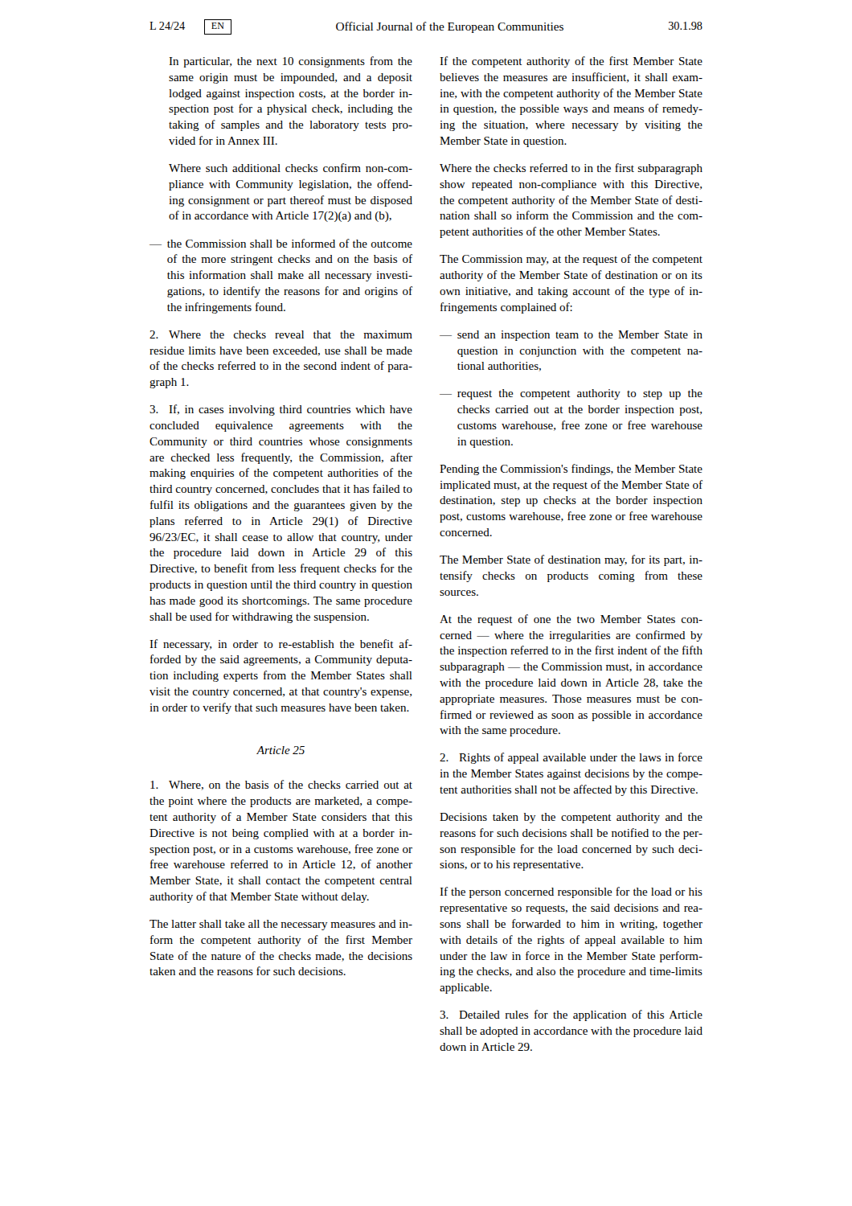L 24/24EN
Official Journal of the European Communities
30.1.98
In particular, the next 10 consignments from the same origin must be impounded, and a deposit lodged against inspection costs, at the border inspection post for a physical check, including the taking of samples and the laboratory tests provided for in Annex III.
Where such additional checks confirm non-compliance with Community legislation, the offending consignment or part thereof must be disposed of in accordance with Article 17(2)(a) and (b),
—
the Commission shall be informed of the outcome of the more stringent checks and on the basis of this information shall make all necessary investigations, to identify the reasons for and origins of the infringements found.
2. Where the checks reveal that the maximum residue limits have been exceeded, use shall be made of the checks referred to in the second indent of paragraph 1.
3. If, in cases involving third countries which have concluded equivalence agreements with the Community or third countries whose consignments are checked less frequently, the Commission, after making enquiries of the competent authorities of the third country concerned, concludes that it has failed to fulfil its obligations and the guarantees given by the plans referred to in Article 29(1) of Directive 96/23/EC, it shall cease to allow that country, under the procedure laid down in Article 29 of this Directive, to benefit from less frequent checks for the products in question until the third country in question has made good its shortcomings. The same procedure shall be used for withdrawing the suspension.
If necessary, in order to re-establish the benefit afforded by the said agreements, a Community deputation including experts from the Member States shall visit the country concerned, at that country's expense, in order to verify that such measures have been taken.
Article 25
1. Where, on the basis of the checks carried out at the point where the products are marketed, a competent authority of a Member State considers that this Directive is not being complied with at a border inspection post, or in a customs warehouse, free zone or free warehouse referred to in Article 12, of another Member State, it shall contact the competent central authority of that Member State without delay.
The latter shall take all the necessary measures and inform the competent authority of the first Member State of the nature of the checks made, the decisions taken and the reasons for such decisions.
If the competent authority of the first Member State believes the measures are insufficient, it shall examine, with the competent authority of the Member State in question, the possible ways and means of remedying the situation, where necessary by visiting the Member State in question.
Where the checks referred to in the first subparagraph show repeated non-compliance with this Directive, the competent authority of the Member State of destination shall so inform the Commission and the competent authorities of the other Member States.
The Commission may, at the request of the competent authority of the Member State of destination or on its own initiative, and taking account of the type of infringements complained of:
—
send an inspection team to the Member State in question in conjunction with the competent national authorities,
—
request the competent authority to step up the checks carried out at the border inspection post, customs warehouse, free zone or free warehouse in question.
Pending the Commission's findings, the Member State implicated must, at the request of the Member State of destination, step up checks at the border inspection post, customs warehouse, free zone or free warehouse concerned.
The Member State of destination may, for its part, intensify checks on products coming from these sources.
At the request of one the two Member States concerned — where the irregularities are confirmed by the inspection referred to in the first indent of the fifth subparagraph — the Commission must, in accordance with the procedure laid down in Article 28, take the appropriate measures. Those measures must be confirmed or reviewed as soon as possible in accordance with the same procedure.
2. Rights of appeal available under the laws in force in the Member States against decisions by the competent authorities shall not be affected by this Directive.
Decisions taken by the competent authority and the reasons for such decisions shall be notified to the person responsible for the load concerned by such decisions, or to his representative.
If the person concerned responsible for the load or his representative so requests, the said decisions and reasons shall be forwarded to him in writing, together with details of the rights of appeal available to him under the law in force in the Member State performing the checks, and also the procedure and time-limits applicable.
3. Detailed rules for the application of this Article shall be adopted in accordance with the procedure laid down in Article 29.